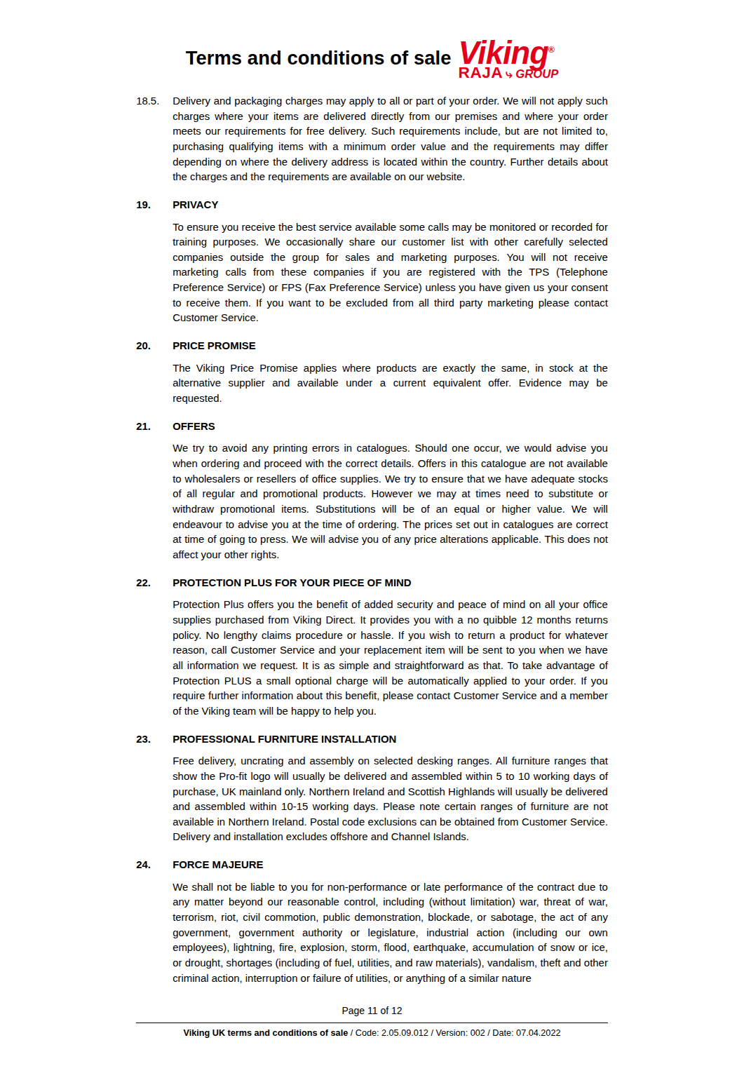Terms and conditions of sale
Viking®
RAJA⤷GROUP
18.5.
Delivery and packaging charges may apply to all or part of your order. We will not apply such charges where your items are delivered directly from our premises and where your order meets our requirements for free delivery. Such requirements include, but are not limited to, purchasing qualifying items with a minimum order value and the requirements may differ depending on where the delivery address is located within the country. Further details about the charges and the requirements are available on our website.
19.
Privacy
To ensure you receive the best service available some calls may be monitored or recorded for training purposes. We occasionally share our customer list with other carefully selected companies outside the group for sales and marketing purposes. You will not receive marketing calls from these companies if you are registered with the TPS (Telephone Preference Service) or FPS (Fax Preference Service) unless you have given us your consent to receive them. If you want to be excluded from all third party marketing please contact Customer Service.
20.
Price Promise
The Viking Price Promise applies where products are exactly the same, in stock at the alternative supplier and available under a current equivalent offer. Evidence may be requested.
21.
Offers
We try to avoid any printing errors in catalogues. Should one occur, we would advise you when ordering and proceed with the correct details. Offers in this catalogue are not available to wholesalers or resellers of office supplies. We try to ensure that we have adequate stocks of all regular and promotional products. However we may at times need to substitute or withdraw promotional items. Substitutions will be of an equal or higher value. We will endeavour to advise you at the time of ordering. The prices set out in catalogues are correct at time of going to press. We will advise you of any price alterations applicable. This does not affect your other rights.
22.
Protection Plus for your piece of mind
Protection Plus offers you the benefit of added security and peace of mind on all your office supplies purchased from Viking Direct. It provides you with a no quibble 12 months returns policy. No lengthy claims procedure or hassle. If you wish to return a product for whatever reason, call Customer Service and your replacement item will be sent to you when we have all information we request. It is as simple and straightforward as that. To take advantage of Protection PLUS a small optional charge will be automatically applied to your order. If you require further information about this benefit, please contact Customer Service and a member of the Viking team will be happy to help you.
23.
Professional Furniture Installation
Free delivery, uncrating and assembly on selected desking ranges. All furniture ranges that show the Pro-fit logo will usually be delivered and assembled within 5 to 10 working days of purchase, UK mainland only. Northern Ireland and Scottish Highlands will usually be delivered and assembled within 10-15 working days. Please note certain ranges of furniture are not available in Northern Ireland. Postal code exclusions can be obtained from Customer Service. Delivery and installation excludes offshore and Channel Islands.
24.
Force Majeure
We shall not be liable to you for non-performance or late performance of the contract due to any matter beyond our reasonable control, including (without limitation) war, threat of war, terrorism, riot, civil commotion, public demonstration, blockade, or sabotage, the act of any government, government authority or legislature, industrial action (including our own employees), lightning, fire, explosion, storm, flood, earthquake, accumulation of snow or ice, or drought, shortages (including of fuel, utilities, and raw materials), vandalism, theft and other criminal action, interruption or failure of utilities, or anything of a similar nature
Page 11 of 12
Viking UK terms and conditions of sale / Code: 2.05.09.012 / Version: 002 / Date: 07.04.2022